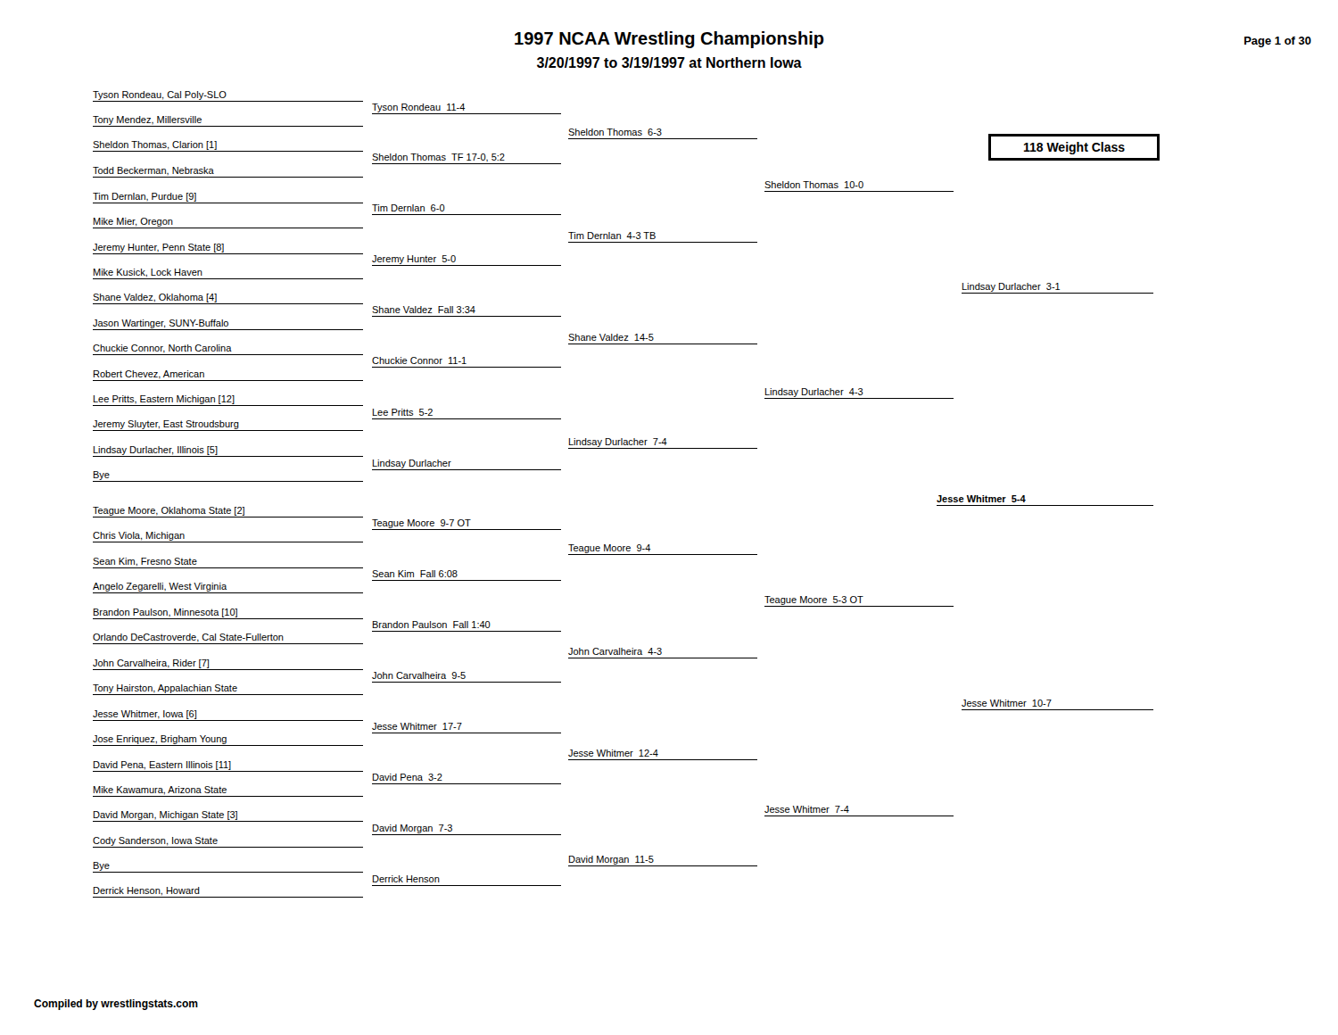Page 1 of 30
1997 NCAA Wrestling Championship
3/20/1997 to 3/19/1997 at Northern Iowa
118 Weight Class
Tyson Rondeau, Cal Poly-SLO
Tony Mendez, Millersville
Sheldon Thomas, Clarion [1]
Todd Beckerman, Nebraska
Tim Dernlan, Purdue [9]
Mike Mier, Oregon
Jeremy Hunter, Penn State [8]
Mike Kusick, Lock Haven
Shane Valdez, Oklahoma [4]
Jason Wartinger, SUNY-Buffalo
Chuckie Connor, North Carolina
Robert Chevez, American
Lee Pritts, Eastern Michigan [12]
Jeremy Sluyter, East Stroudsburg
Lindsay Durlacher, Illinois [5]
Bye
Teague Moore, Oklahoma State [2]
Chris Viola, Michigan
Sean Kim, Fresno State
Angelo Zegarelli, West Virginia
Brandon Paulson, Minnesota [10]
Orlando DeCastroverde, Cal State-Fullerton
John Carvalheira, Rider [7]
Tony Hairston, Appalachian State
Jesse Whitmer, Iowa [6]
Jose Enriquez, Brigham Young
David Pena, Eastern Illinois [11]
Mike Kawamura, Arizona State
David Morgan, Michigan State [3]
Cody Sanderson, Iowa State
Bye
Derrick Henson, Howard
Tyson Rondeau 11-4
Sheldon Thomas TF 17-0, 5:2
Tim Dernlan 6-0
Jeremy Hunter 5-0
Shane Valdez Fall 3:34
Chuckie Connor 11-1
Lee Pritts 5-2
Lindsay Durlacher
Teague Moore 9-7 OT
Sean Kim Fall 6:08
Brandon Paulson Fall 1:40
John Carvalheira 9-5
Jesse Whitmer 17-7
David Pena 3-2
David Morgan 7-3
Derrick Henson
Sheldon Thomas 6-3
Tim Dernlan 4-3 TB
Shane Valdez 14-5
Lindsay Durlacher 7-4
Teague Moore 9-4
John Carvalheira 4-3
Jesse Whitmer 12-4
David Morgan 11-5
Sheldon Thomas 10-0
Lindsay Durlacher 4-3
Teague Moore 5-3 OT
Jesse Whitmer 7-4
Lindsay Durlacher 3-1
Jesse Whitmer 10-7
Jesse Whitmer 5-4
Compiled by wrestlingstats.com